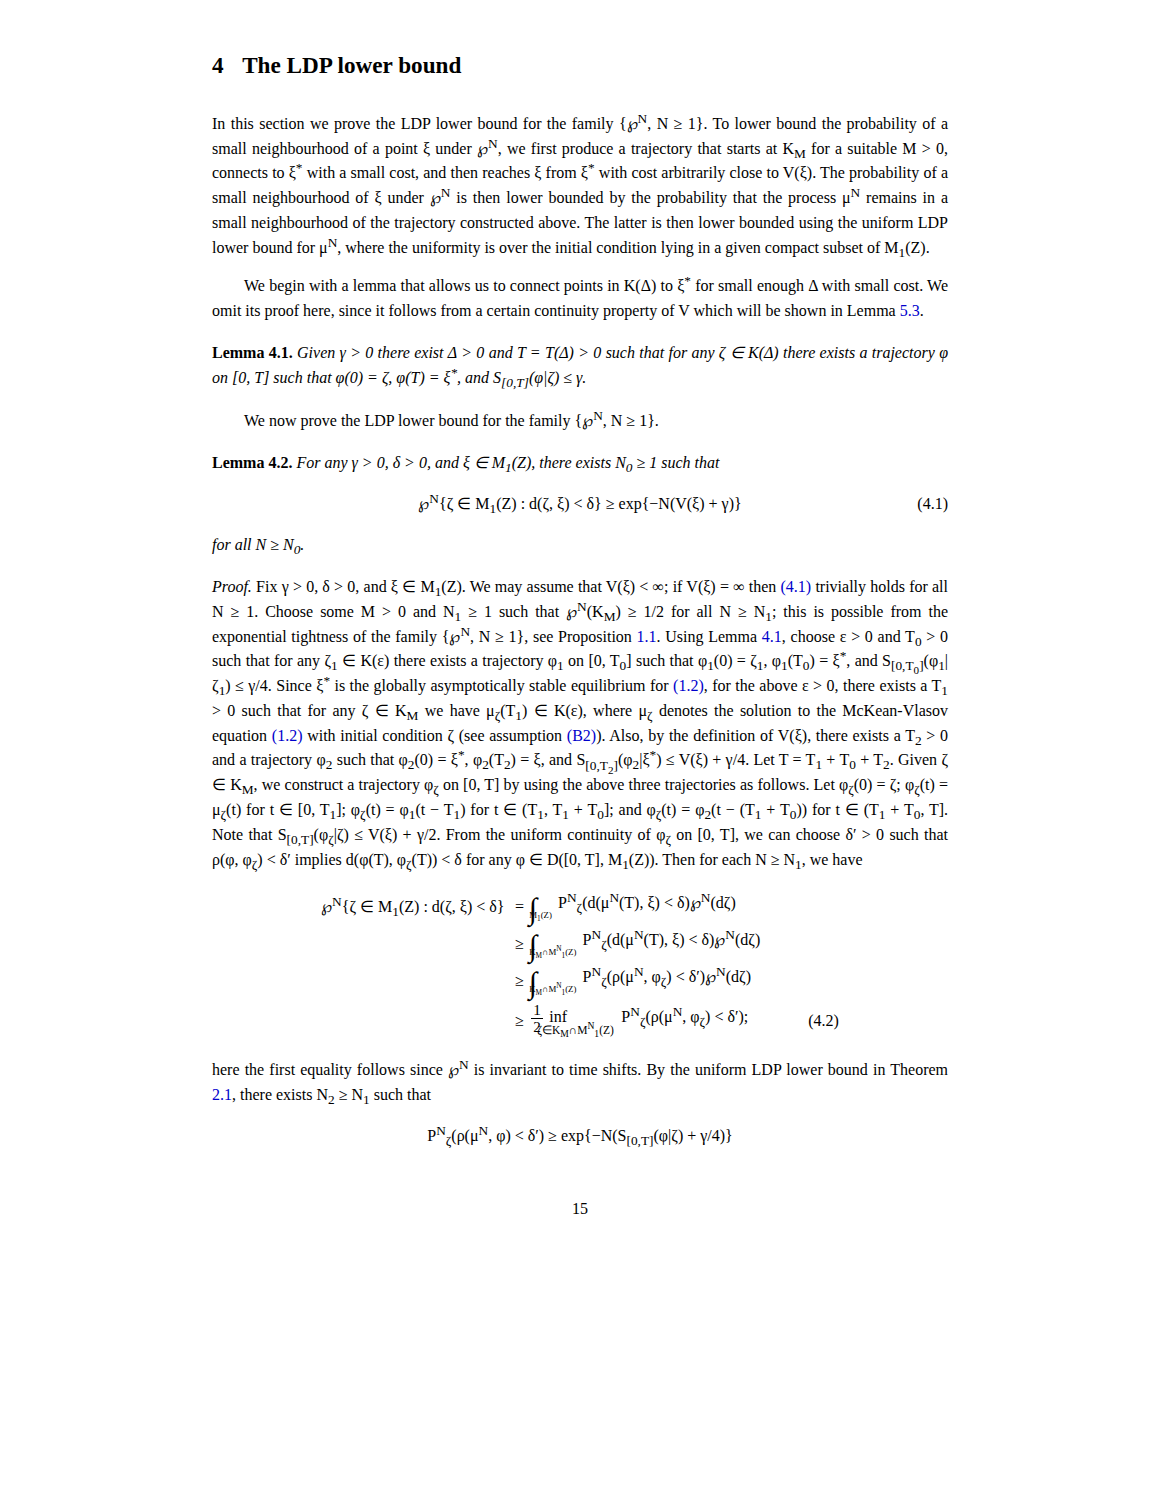4 The LDP lower bound
In this section we prove the LDP lower bound for the family {℘N, N ≥ 1}. To lower bound the probability of a small neighbourhood of a point ξ under ℘N, we first produce a trajectory that starts at KM for a suitable M > 0, connects to ξ* with a small cost, and then reaches ξ from ξ* with cost arbitrarily close to V(ξ). The probability of a small neighbourhood of ξ under ℘N is then lower bounded by the probability that the process μN remains in a small neighbourhood of the trajectory constructed above. The latter is then lower bounded using the uniform LDP lower bound for μN, where the uniformity is over the initial condition lying in a given compact subset of M1(Z).
We begin with a lemma that allows us to connect points in K(Δ) to ξ* for small enough Δ with small cost. We omit its proof here, since it follows from a certain continuity property of V which will be shown in Lemma 5.3.
Lemma 4.1. Given γ > 0 there exist Δ > 0 and T = T(Δ) > 0 such that for any ζ ∈ K(Δ) there exists a trajectory φ on [0, T] such that φ(0) = ζ, φ(T) = ξ*, and S[0,T](φ|ζ) ≤ γ.
We now prove the LDP lower bound for the family {℘N, N ≥ 1}.
Lemma 4.2. For any γ > 0, δ > 0, and ξ ∈ M1(Z), there exists N0 ≥ 1 such that
℘N{ζ ∈ M1(Z) : d(ζ, ξ) < δ} ≥ exp{−N(V(ξ) + γ)} (4.1)
for all N ≥ N0.
Proof. Fix γ > 0, δ > 0, and ξ ∈ M1(Z). We may assume that V(ξ) < ∞; if V(ξ) = ∞ then (4.1) trivially holds for all N ≥ 1. Choose some M > 0 and N1 ≥ 1 such that ℘N(KM) ≥ 1/2 for all N ≥ N1; this is possible from the exponential tightness of the family {℘N, N ≥ 1}, see Proposition 1.1. Using Lemma 4.1, choose ε > 0 and T0 > 0 such that for any ζ1 ∈ K(ε) there exists a trajectory φ1 on [0, T0] such that φ1(0) = ζ1, φ1(T0) = ξ*, and S[0,T0](φ1|ζ1) ≤ γ/4. Since ξ* is the globally asymptotically stable equilibrium for (1.2), for the above ε > 0, there exists a T1 > 0 such that for any ζ ∈ KM we have μζ(T1) ∈ K(ε), where μζ denotes the solution to the McKean-Vlasov equation (1.2) with initial condition ζ (see assumption (B2)). Also, by the definition of V(ξ), there exists a T2 > 0 and a trajectory φ2 such that φ2(0) = ξ*, φ2(T2) = ξ, and S[0,T2](φ2|ξ*) ≤ V(ξ) + γ/4. Let T = T1 + T0 + T2. Given ζ ∈ KM, we construct a trajectory φζ on [0, T] by using the above three trajectories as follows. Let φζ(0) = ζ; φζ(t) = μζ(t) for t ∈ [0, T1]; φζ(t) = φ1(t − T1) for t ∈ (T1, T1 + T0]; and φζ(t) = φ2(t − (T1 + T0)) for t ∈ (T1 + T0, T]. Note that S[0,T](φζ|ζ) ≤ V(ξ) + γ/2. From the uniform continuity of φζ on [0, T], we can choose δ′ > 0 such that ρ(φ, φζ) < δ′ implies d(φ(T), φζ(T)) < δ for any φ ∈ D([0, T], M1(Z)). Then for each N ≥ N1, we have
| ℘ N {ζ ∈ M 1 ( Z ) : d(ζ, ξ) < δ} | = | ∫ M 1 ( Z ) P N ζ (d(μ N (T), ξ) < δ)℘ N (dζ) | |
| | ≥ | ∫ K M ∩ M N 1 ( Z ) P N ζ (d(μ N (T), ξ) < δ)℘ N (dζ) | |
| | ≥ | ∫ K M ∩ M N 1 ( Z ) P N ζ (ρ(μ N , φ ζ ) < δ′)℘ N (dζ) | |
| | ≥ | 1 2 inf ζ∈ K M ∩ M N 1 ( Z ) P N ζ (ρ(μ N , φ ζ ) < δ′); | (4.2) |
here the first equality follows since ℘N is invariant to time shifts. By the uniform LDP lower bound in Theorem 2.1, there exists N2 ≥ N1 such that
PNζ(ρ(μN, φ) < δ′) ≥ exp{−N(S[0,T](φ|ζ) + γ/4)}
15